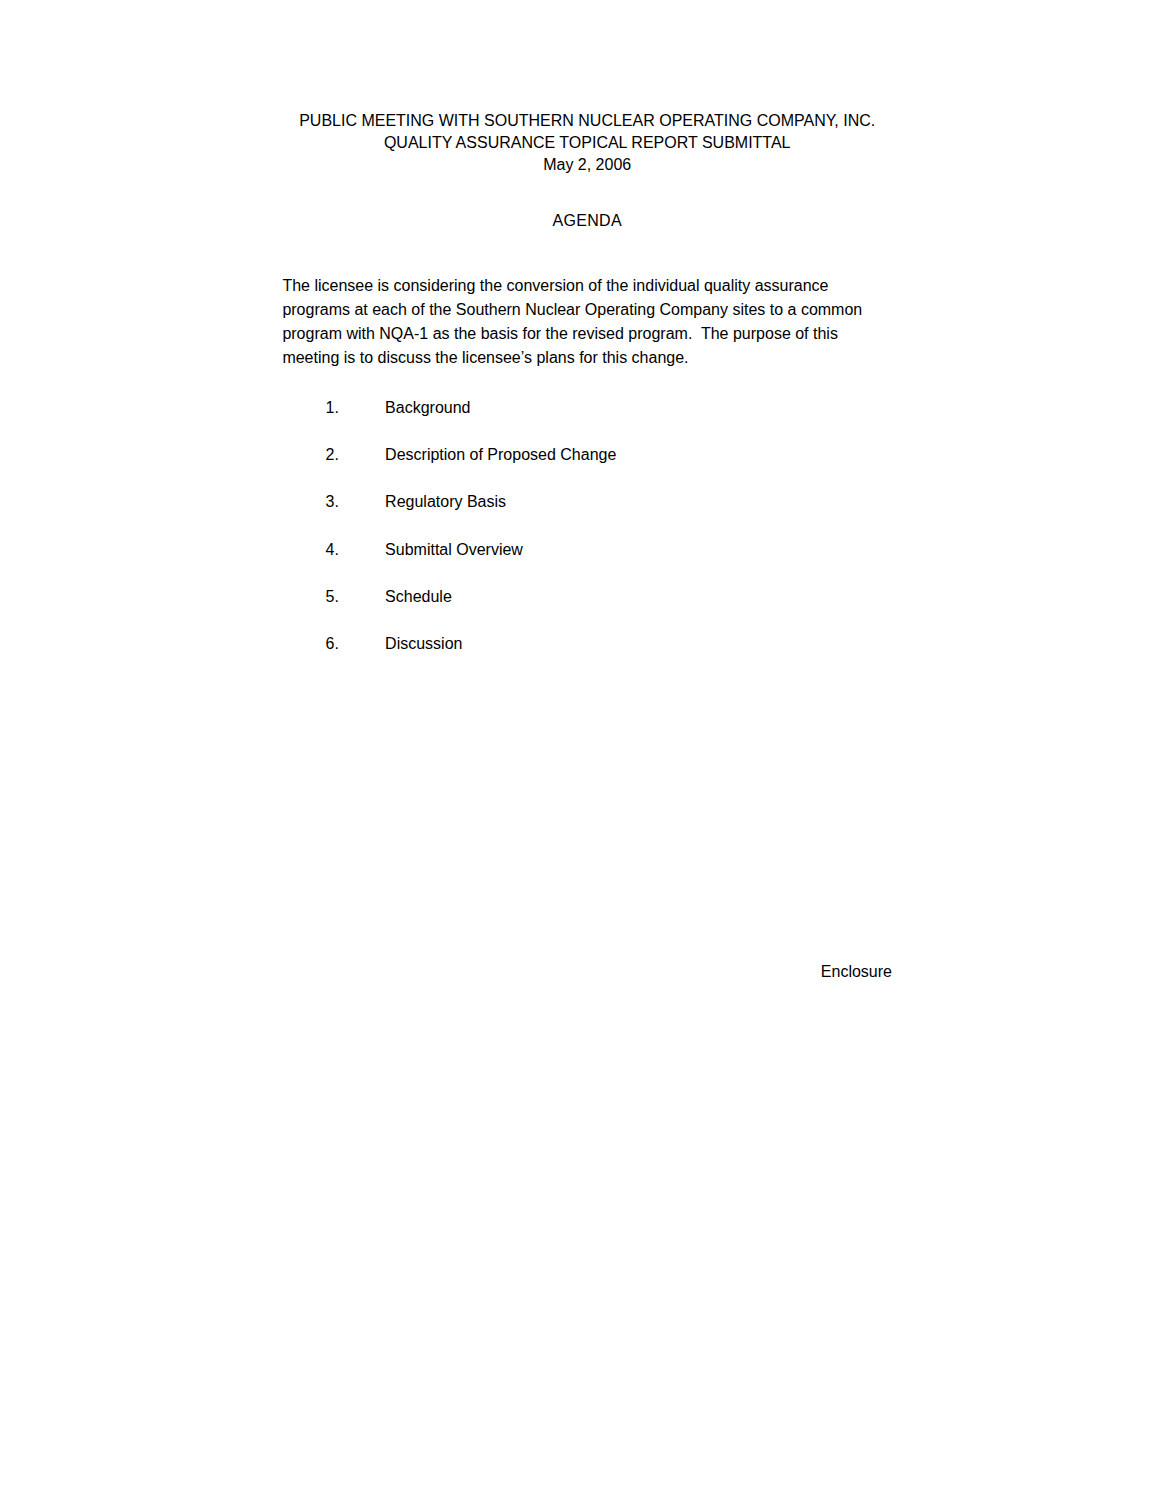PUBLIC MEETING WITH SOUTHERN NUCLEAR OPERATING COMPANY, INC.
QUALITY ASSURANCE TOPICAL REPORT SUBMITTAL
May 2, 2006
AGENDA
The licensee is considering the conversion of the individual quality assurance programs at each of the Southern Nuclear Operating Company sites to a common program with NQA-1 as the basis for the revised program. The purpose of this meeting is to discuss the licensee’s plans for this change.
1. Background
2. Description of Proposed Change
3. Regulatory Basis
4. Submittal Overview
5. Schedule
6. Discussion
Enclosure